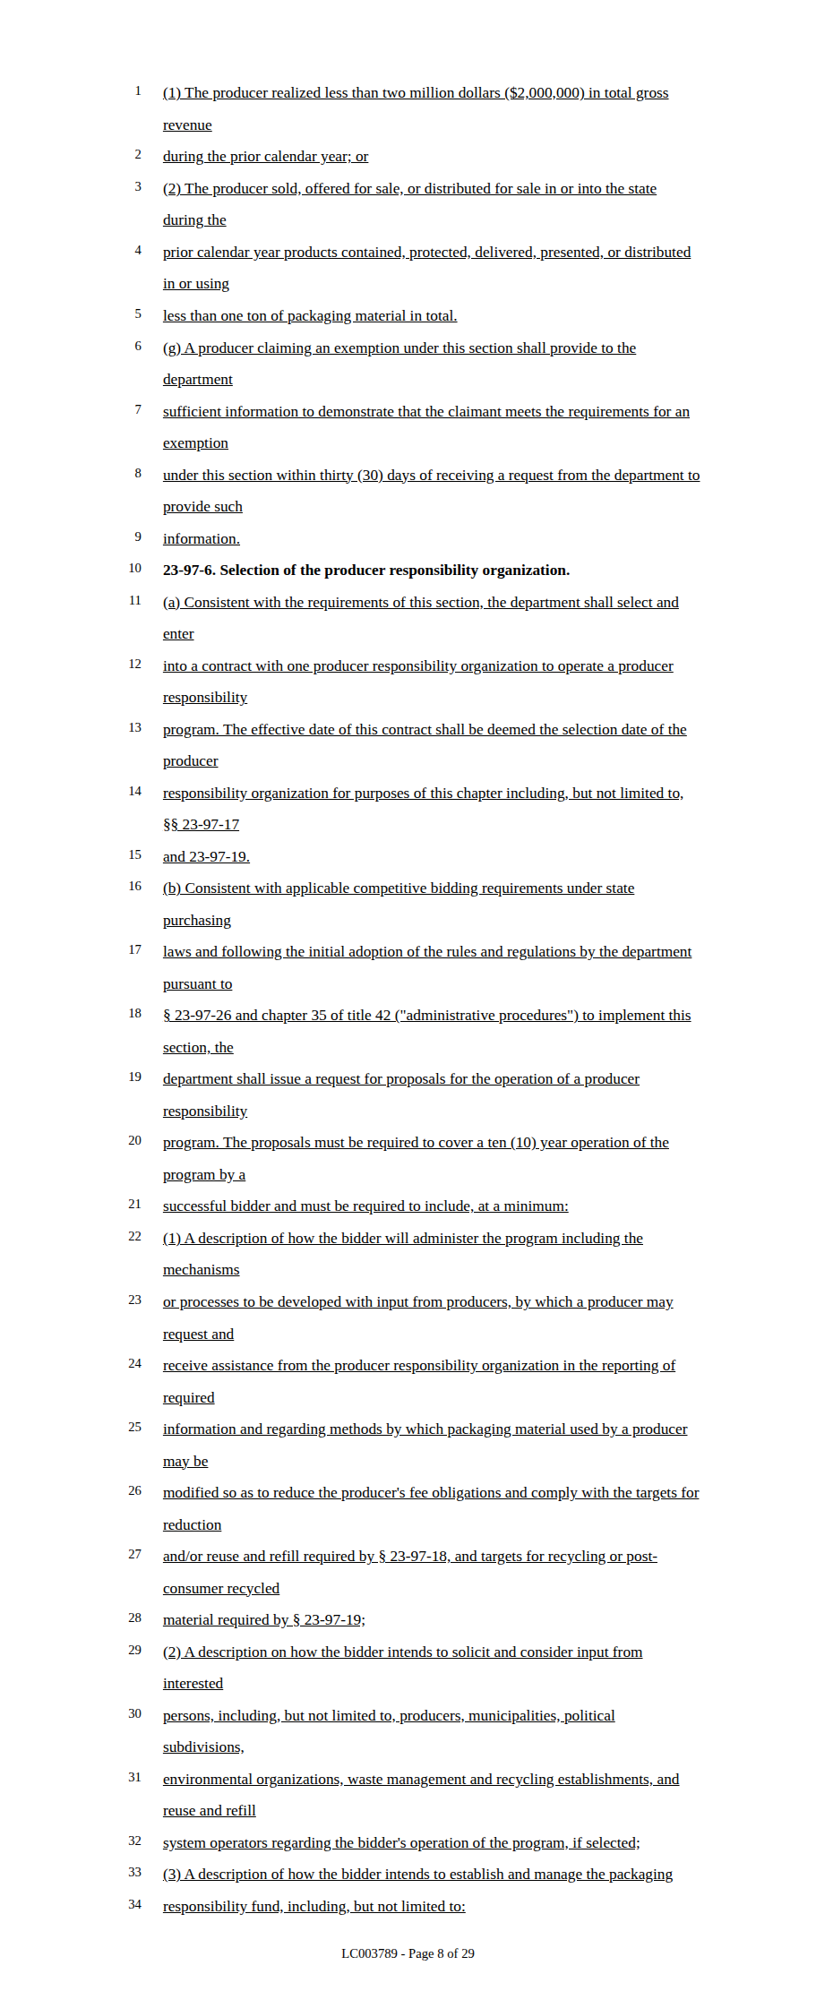(1) The producer realized less than two million dollars ($2,000,000) in total gross revenue
during the prior calendar year; or
(2) The producer sold, offered for sale, or distributed for sale in or into the state during the
prior calendar year products contained, protected, delivered, presented, or distributed in or using
less than one ton of packaging material in total.
(g) A producer claiming an exemption under this section shall provide to the department
sufficient information to demonstrate that the claimant meets the requirements for an exemption
under this section within thirty (30) days of receiving a request from the department to provide such
information.
23-97-6. Selection of the producer responsibility organization.
(a) Consistent with the requirements of this section, the department shall select and enter
into a contract with one producer responsibility organization to operate a producer responsibility
program. The effective date of this contract shall be deemed the selection date of the producer
responsibility organization for purposes of this chapter including, but not limited to, §§ 23-97-17
and 23-97-19.
(b) Consistent with applicable competitive bidding requirements under state purchasing
laws and following the initial adoption of the rules and regulations by the department pursuant to
§ 23-97-26 and chapter 35 of title 42 ("administrative procedures") to implement this section, the
department shall issue a request for proposals for the operation of a producer responsibility
program. The proposals must be required to cover a ten (10) year operation of the program by a
successful bidder and must be required to include, at a minimum:
(1) A description of how the bidder will administer the program including the mechanisms
or processes to be developed with input from producers, by which a producer may request and
receive assistance from the producer responsibility organization in the reporting of required
information and regarding methods by which packaging material used by a producer may be
modified so as to reduce the producer's fee obligations and comply with the targets for reduction
and/or reuse and refill required by § 23-97-18, and targets for recycling or post-consumer recycled
material required by § 23-97-19;
(2) A description on how the bidder intends to solicit and consider input from interested
persons, including, but not limited to, producers, municipalities, political subdivisions,
environmental organizations, waste management and recycling establishments, and reuse and refill
system operators regarding the bidder's operation of the program, if selected;
(3) A description of how the bidder intends to establish and manage the packaging
responsibility fund, including, but not limited to:
LC003789 - Page 8 of 29